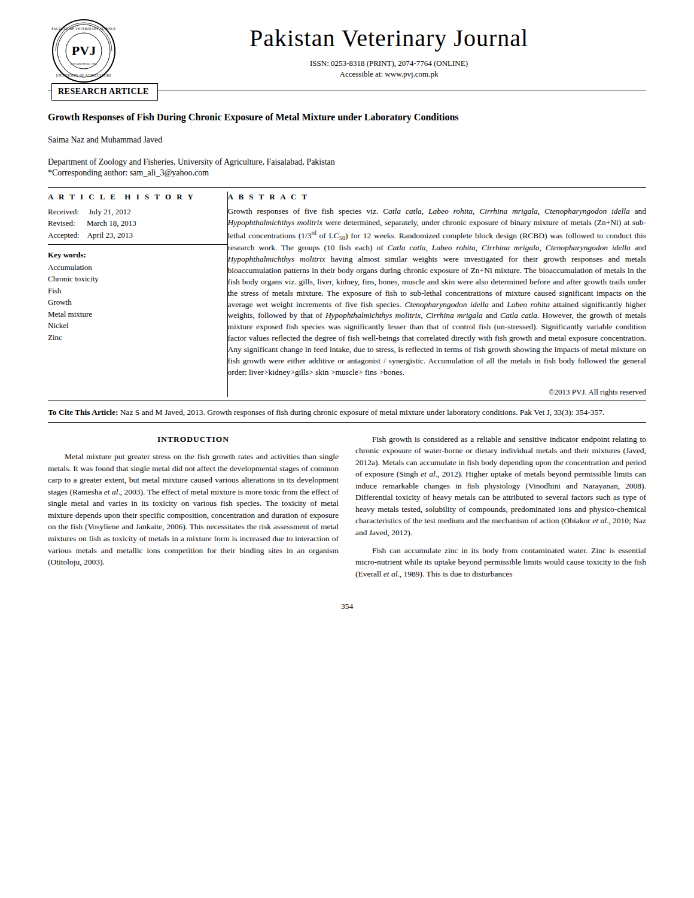PVJ FACULTY OF VETERINARY SCIENCE UNIVERSITY OF AGRICULTURE ESTABLISHED 1981
Pakistan Veterinary Journal
ISSN: 0253-8318 (PRINT), 2074-7764 (ONLINE)
Accessible at: www.pvj.com.pk
RESEARCH ARTICLE
Growth Responses of Fish During Chronic Exposure of Metal Mixture under Laboratory Conditions
Saima Naz and Muhammad Javed
Department of Zoology and Fisheries, University of Agriculture, Faisalabad, Pakistan
*Corresponding author: sam_ali_3@yahoo.com
| A R T I C L E H I S T O R Y Received: July 21, 2012 Revised: March 18, 2013 Accepted: April 23, 2013 Key words: Accumulation Chronic toxicity Fish Growth Metal mixture Nickel Zinc | A B S T R A C T Growth responses of five fish species viz. Catla catla , Labeo rohita , Cirrhina mrigala , Ctenopharyngodon idella and Hypophthalmichthys molitrix were determined, separately, under chronic exposure of binary mixture of metals (Zn+Ni) at sub-lethal concentrations (1/3 rd of LC 50 ) for 12 weeks. Randomized complete block design (RCBD) was followed to conduct this research work. The groups (10 fish each) of Catla catla , Labeo rohita , Cirrhina mrigala , Ctenopharyngodon idella and Hypophthalmichthys molitrix having almost similar weights were investigated for their growth responses and metals bioaccumulation patterns in their body organs during chronic exposure of Zn+Ni mixture. The bioaccumulation of metals in the fish body organs viz. gills, liver, kidney, fins, bones, muscle and skin were also determined before and after growth trails under the stress of metals mixture. The exposure of fish to sub-lethal concentrations of mixture caused significant impacts on the average wet weight increments of five fish species. Ctenopharyngodon idella and Labeo rohita attained significantly higher weights, followed by that of Hypophthalmichthys molitrix , Cirrhina mrigala and Catla catla . However, the growth of metals mixture exposed fish species was significantly lesser than that of control fish (un-stressed). Significantly variable condition factor values reflected the degree of fish well-beings that correlated directly with fish growth and metal exposure concentration. Any significant change in feed intake, due to stress, is reflected in terms of fish growth showing the impacts of metal mixture on fish growth were either additive or antagonist / synergistic. Accumulation of all the metals in fish body followed the general order: liver>kidney>gills> skin >muscle> fins >bones. ©2013 PVJ. All rights reserved |
To Cite This Article: Naz S and M Javed, 2013. Growth responses of fish during chronic exposure of metal mixture under laboratory conditions. Pak Vet J, 33(3): 354-357.
INTRODUCTION
Metal mixture put greater stress on the fish growth rates and activities than single metals. It was found that single metal did not affect the developmental stages of common carp to a greater extent, but metal mixture caused various alterations in its development stages (Ramesha et al., 2003). The effect of metal mixture is more toxic from the effect of single metal and varies in its toxicity on various fish species. The toxicity of metal mixture depends upon their specific composition, concentration and duration of exposure on the fish (Vosyliene and Jankaite, 2006). This necessitates the risk assessment of metal mixtures on fish as toxicity of metals in a mixture form is increased due to interaction of various metals and metallic ions competition for their binding sites in an organism (Otitoloju, 2003).
Fish growth is considered as a reliable and sensitive indicator endpoint relating to chronic exposure of water-borne or dietary individual metals and their mixtures (Javed, 2012a). Metals can accumulate in fish body depending upon the concentration and period of exposure (Singh et al., 2012). Higher uptake of metals beyond permissible limits can induce remarkable changes in fish physiology (Vinodhini and Narayanan, 2008). Differential toxicity of heavy metals can be attributed to several factors such as type of heavy metals tested, solubility of compounds, predominated ions and physico-chemical characteristics of the test medium and the mechanism of action (Obiakor et al., 2010; Naz and Javed, 2012).
Fish can accumulate zinc in its body from contaminated water. Zinc is essential micro-nutrient while its uptake beyond permissible limits would cause toxicity to the fish (Everall et al., 1989). This is due to disturbances
354